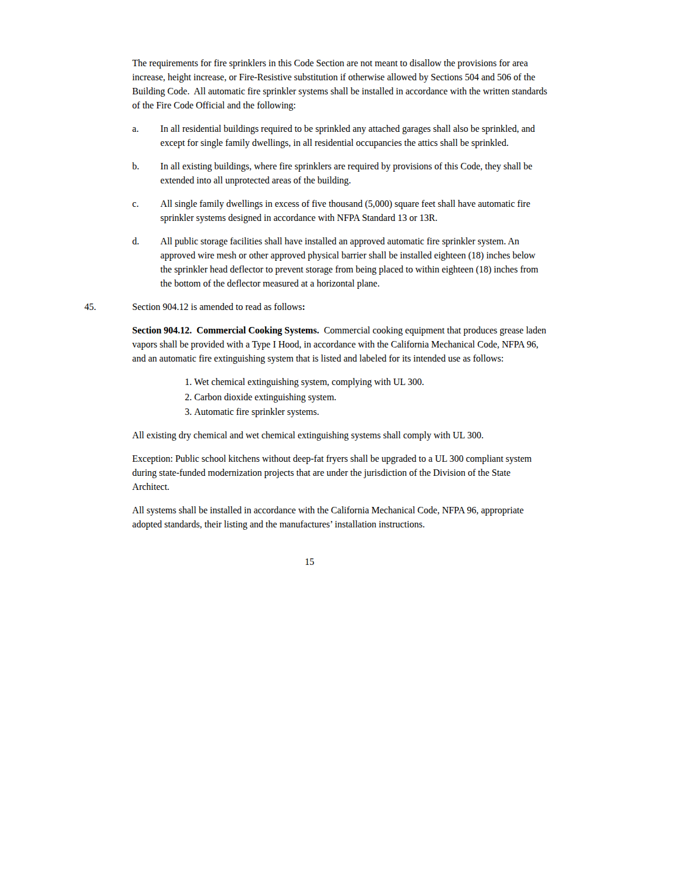The requirements for fire sprinklers in this Code Section are not meant to disallow the provisions for area increase, height increase, or Fire-Resistive substitution if otherwise allowed by Sections 504 and 506 of the Building Code. All automatic fire sprinkler systems shall be installed in accordance with the written standards of the Fire Code Official and the following:
a.
In all residential buildings required to be sprinkled any attached garages shall also be sprinkled, and except for single family dwellings, in all residential occupancies the attics shall be sprinkled.
b.
In all existing buildings, where fire sprinklers are required by provisions of this Code, they shall be extended into all unprotected areas of the building.
c.
All single family dwellings in excess of five thousand (5,000) square feet shall have automatic fire sprinkler systems designed in accordance with NFPA Standard 13 or 13R.
d.
All public storage facilities shall have installed an approved automatic fire sprinkler system. An approved wire mesh or other approved physical barrier shall be installed eighteen (18) inches below the sprinkler head deflector to prevent storage from being placed to within eighteen (18) inches from the bottom of the deflector measured at a horizontal plane.
45.
Section 904.12 is amended to read as follows:
Section 904.12. Commercial Cooking Systems. Commercial cooking equipment that produces grease laden vapors shall be provided with a Type I Hood, in accordance with the California Mechanical Code, NFPA 96, and an automatic fire extinguishing system that is listed and labeled for its intended use as follows:
Wet chemical extinguishing system, complying with UL 300.
Carbon dioxide extinguishing system.
Automatic fire sprinkler systems.
All existing dry chemical and wet chemical extinguishing systems shall comply with UL 300.
Exception: Public school kitchens without deep-fat fryers shall be upgraded to a UL 300 compliant system during state-funded modernization projects that are under the jurisdiction of the Division of the State Architect.
All systems shall be installed in accordance with the California Mechanical Code, NFPA 96, appropriate adopted standards, their listing and the manufactures’ installation instructions.
15